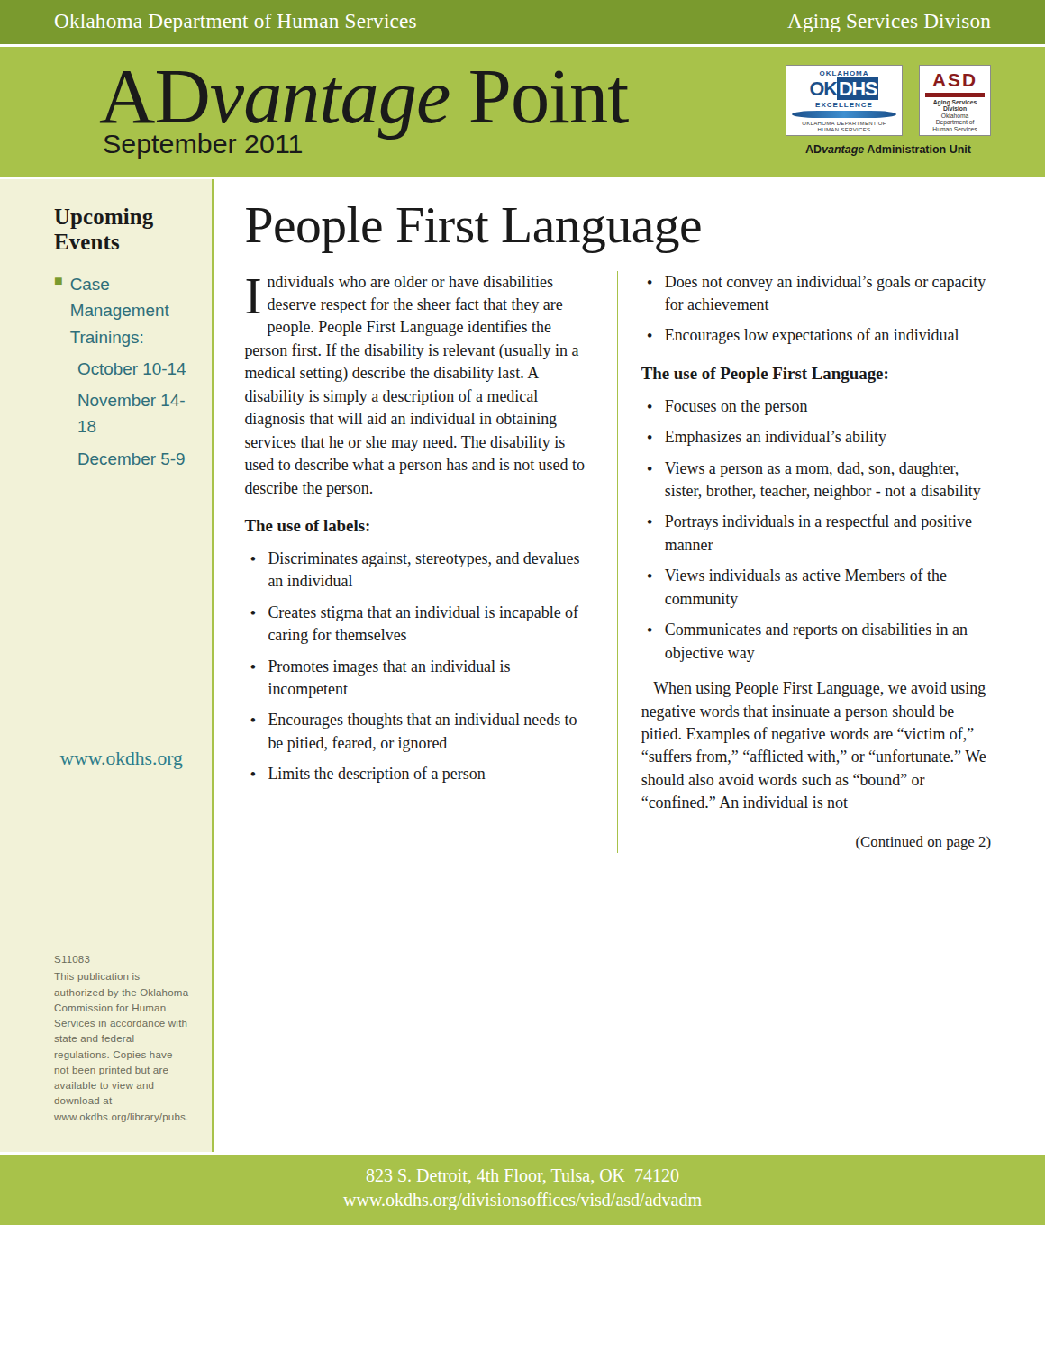Oklahoma Department of Human Services
Aging Services Divison
ADvantage Point
September 2011
OKLAHOMA
OKDHS
EXCELLENCE
OKLAHOMA DEPARTMENT OF HUMAN SERVICES
ASD
Aging Services Division
Oklahoma Department of Human Services
ADvantage Administration Unit
Upcoming Events
■ Case Management
Trainings:
October 10-14
November 14-18
December 5-9
www.okdhs.org
S11083
This publication is authorized by the Oklahoma Commission for Human Services in accordance with state and federal regulations. Copies have not been printed but are available to view and download at www.okdhs.org/library/pubs.
People First Language
Individuals who are older or have disabilities deserve respect for the sheer fact that they are people. People First Language identifies the person first. If the disability is relevant (usually in a medical setting) describe the disability last. A disability is simply a description of a medical diagnosis that will aid an individual in obtaining services that he or she may need. The disability is used to describe what a person has and is not used to describe the person.
The use of labels:
Discriminates against, stereotypes, and devalues an individual
Creates stigma that an individual is incapable of caring for themselves
Promotes images that an individual is incompetent
Encourages thoughts that an individual needs to be pitied, feared, or ignored
Limits the description of a person
Does not convey an individual’s goals or capacity for achievement
Encourages low expectations of an individual
The use of People First Language:
Focuses on the person
Emphasizes an individual’s ability
Views a person as a mom, dad, son, daughter, sister, brother, teacher, neighbor - not a disability
Portrays individuals in a respectful and positive manner
Views individuals as active Members of the community
Communicates and reports on disabilities in an objective way
When using People First Language, we avoid using negative words that insinuate a person should be pitied. Examples of negative words are “victim of,” “suffers from,” “afflicted with,” or “unfortunate.” We should also avoid words such as “bound” or “confined.” An individual is not
(Continued on page 2)
823 S. Detroit, 4th Floor, Tulsa, OK 74120
www.okdhs.org/divisionsoffices/visd/asd/advadm